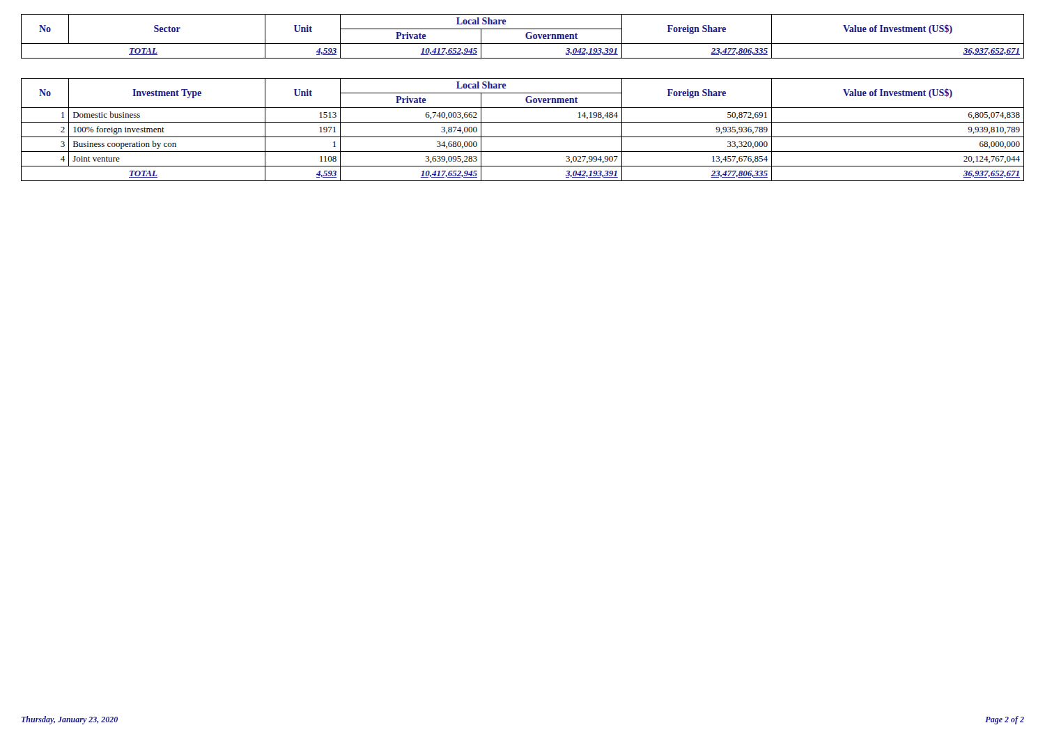| No | Sector | Unit | Local Share | Foreign Share | Value of Investment (US$) |
| --- | --- | --- | --- | --- | --- |
| Private | Government |
| TOTAL | 4,593 | 10,417,652,945 | 3,042,193,391 | 23,477,806,335 | 36,937,652,671 |
| No | Investment Type | Unit | Local Share | Foreign Share | Value of Investment (US$) |
| --- | --- | --- | --- | --- | --- |
| Private | Government |
| 1 | Domestic business | 1513 | 6,740,003,662 | 14,198,484 | 50,872,691 | 6,805,074,838 |
| 2 | 100% foreign investment | 1971 | 3,874,000 | | 9,935,936,789 | 9,939,810,789 |
| 3 | Business cooperation by con | 1 | 34,680,000 | | 33,320,000 | 68,000,000 |
| 4 | Joint venture | 1108 | 3,639,095,283 | 3,027,994,907 | 13,457,676,854 | 20,124,767,044 |
| TOTAL | 4,593 | 10,417,652,945 | 3,042,193,391 | 23,477,806,335 | 36,937,652,671 |
Thursday, January 23, 2020 Page 2 of 2